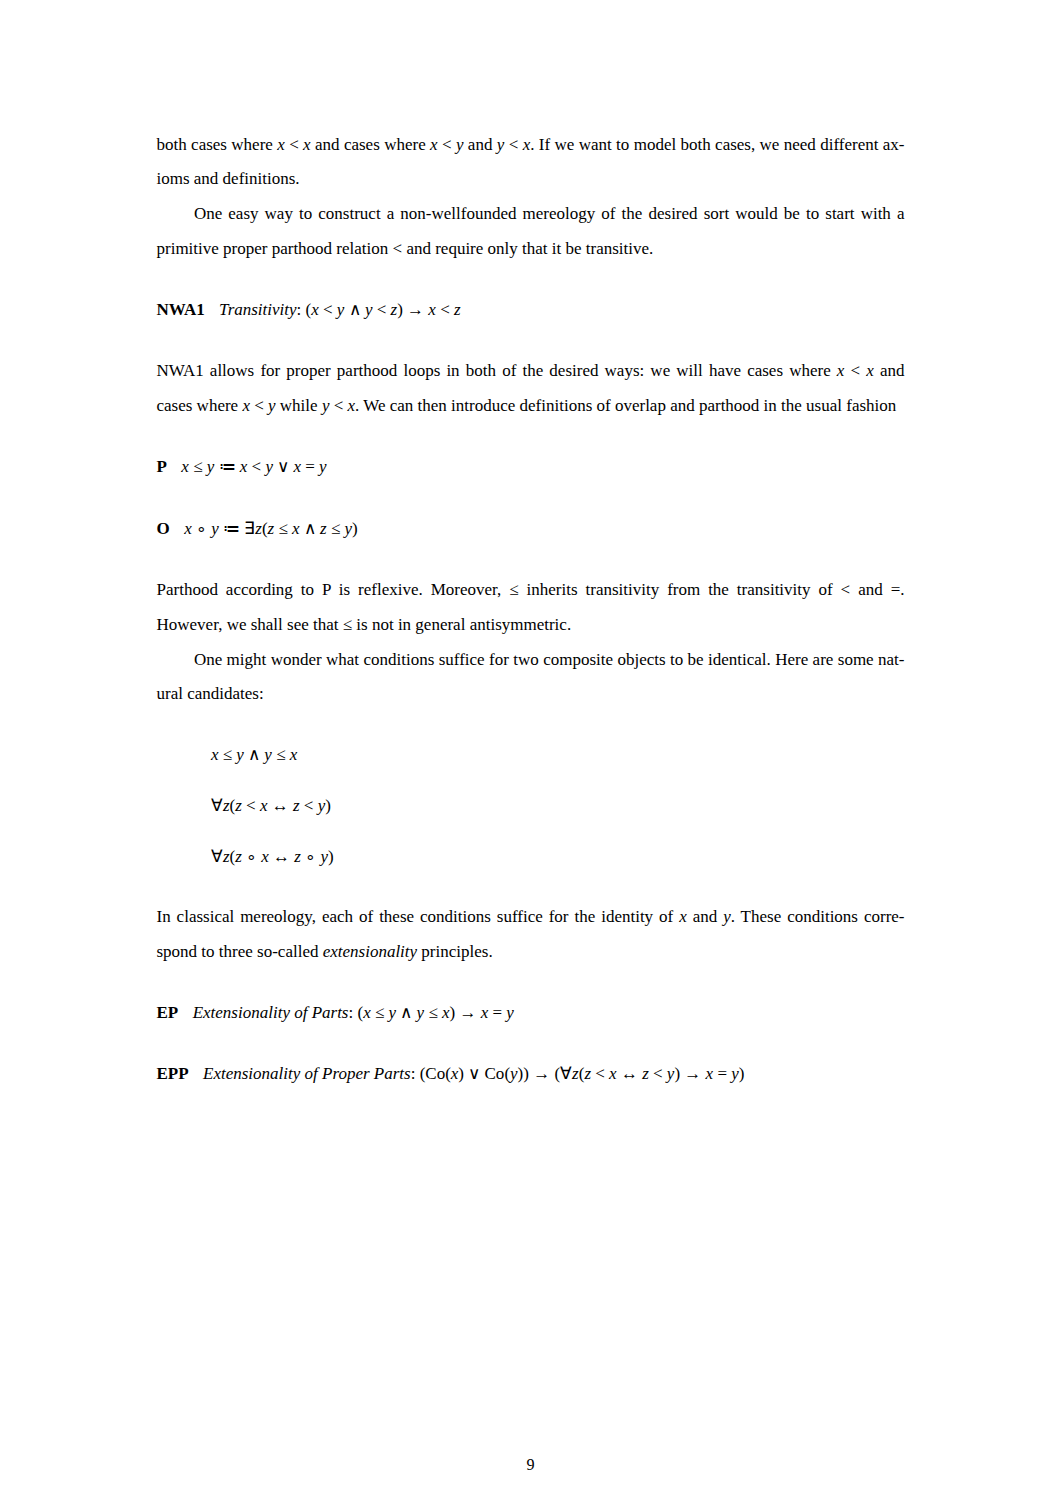both cases where x < x and cases where x < y and y < x. If we want to model both cases, we need different axioms and definitions.
One easy way to construct a non-wellfounded mereology of the desired sort would be to start with a primitive proper parthood relation < and require only that it be transitive.
NWA1 Transitivity: (x < y ∧ y < z) → x < z
NWA1 allows for proper parthood loops in both of the desired ways: we will have cases where x < x and cases where x < y while y < x. We can then introduce definitions of overlap and parthood in the usual fashion
Px ≤ y ≔ x < y ∨ x = y
Ox ∘ y ≔ ∃z(z ≤ x ∧ z ≤ y)
Parthood according to P is reflexive. Moreover, ≤ inherits transitivity from the transitivity of < and =. However, we shall see that ≤ is not in general antisymmetric.
One might wonder what conditions suffice for two composite objects to be identical. Here are some natural candidates:
x ≤ y ∧ y ≤ x
∀z(z < x ↔ z < y)
∀z(z ∘ x ↔ z ∘ y)
In classical mereology, each of these conditions suffice for the identity of x and y. These conditions correspond to three so-called extensionality principles.
EP Extensionality of Parts: (x ≤ y ∧ y ≤ x) → x = y
EPP Extensionality of Proper Parts: (Co(x) ∨ Co(y)) → (∀z(z < x ↔ z < y) → x = y)
9